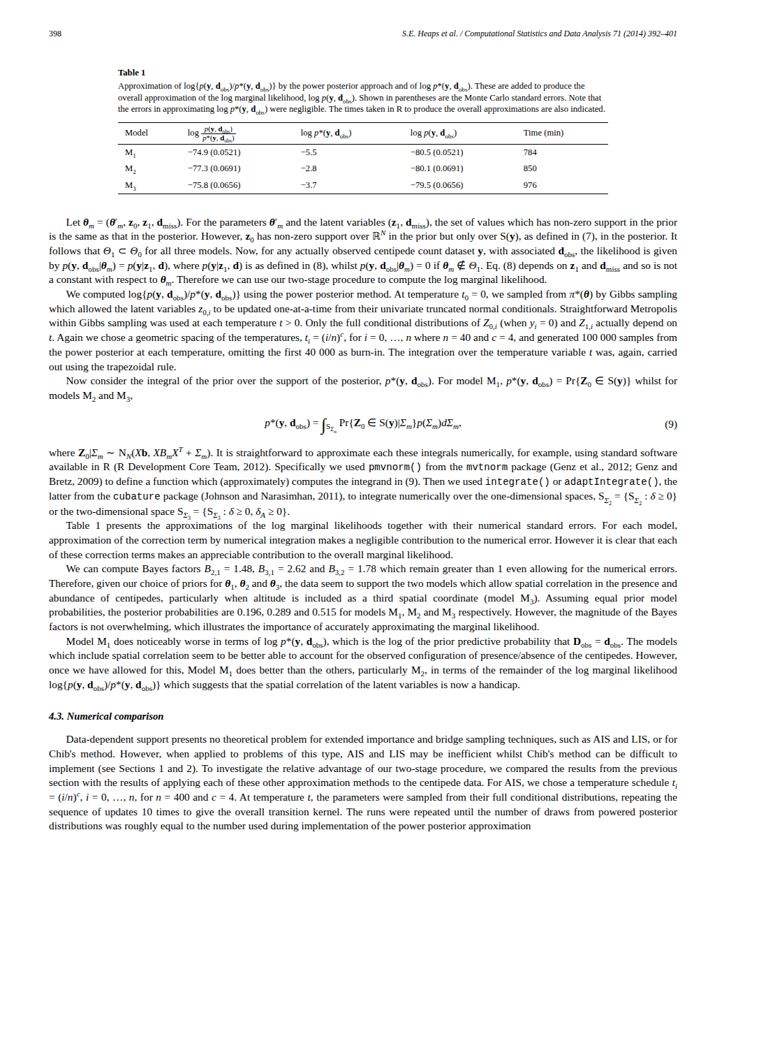398 S.E. Heaps et al. / Computational Statistics and Data Analysis 71 (2014) 392–401
Table 1
Approximation of log{p(y, dobs)/p*(y, dobs)} by the power posterior approach and of log p*(y, dobs). These are added to produce the overall approximation of the log marginal likelihood, log p(y, dobs). Shown in parentheses are the Monte Carlo standard errors. Note that the errors in approximating log p*(y, dobs) were negligible. The times taken in R to produce the overall approximations are also indicated.
| Model | log p ( y , d obs ) p *( y , d obs ) | log p *( y , d obs ) | log p ( y , d obs ) | Time (min) |
| --- | --- | --- | --- | --- |
| M 1 | −74.9 (0.0521) | −5.5 | −80.5 (0.0521) | 784 |
| M 2 | −77.3 (0.0691) | −2.8 | −80.1 (0.0691) | 850 |
| M 3 | −75.8 (0.0656) | −3.7 | −79.5 (0.0656) | 976 |
Let θm = (θ′m, z0, z1, dmiss). For the parameters θ′m and the latent variables (z1, dmiss), the set of values which has non-zero support in the prior is the same as that in the posterior. However, z0 has non-zero support over ℝN in the prior but only over S(y), as defined in (7), in the posterior. It follows that Θ1 ⊂ Θ0 for all three models. Now, for any actually observed centipede count dataset y, with associated dobs, the likelihood is given by p(y, dobs|θm) = p(y|z1, d), where p(y|z1, d) is as defined in (8), whilst p(y, dobs|θm) = 0 if θm ∉ Θ1. Eq. (8) depends on z1 and dmiss and so is not a constant with respect to θm. Therefore we can use our two-stage procedure to compute the log marginal likelihood.
We computed log{p(y, dobs)/p*(y, dobs)} using the power posterior method. At temperature t0 = 0, we sampled from π*(θ) by Gibbs sampling which allowed the latent variables z0,i to be updated one-at-a-time from their univariate truncated normal conditionals. Straightforward Metropolis within Gibbs sampling was used at each temperature t > 0. Only the full conditional distributions of Z0,i (when yi = 0) and Z1,i actually depend on t. Again we chose a geometric spacing of the temperatures, ti = (i/n)c, for i = 0, …, n where n = 40 and c = 4, and generated 100 000 samples from the power posterior at each temperature, omitting the first 40 000 as burn-in. The integration over the temperature variable t was, again, carried out using the trapezoidal rule.
Now consider the integral of the prior over the support of the posterior, p*(y, dobs). For model M1, p*(y, dobs) = Pr{Z0 ∈ S(y)} whilst for models M2 and M3,
p*(y, dobs) = ∫SΣm Pr{Z0 ∈ S(y)|Σm}p(Σm)dΣm,
(9)
where Z0|Σm ∼ NN(Xb, XBmXT + Σm). It is straightforward to approximate each these integrals numerically, for example, using standard software available in R (R Development Core Team, 2012). Specifically we used pmvnorm() from the mvtnorm package (Genz et al., 2012; Genz and Bretz, 2009) to define a function which (approximately) computes the integrand in (9). Then we used integrate() or adaptIntegrate(), the latter from the cubature package (Johnson and Narasimhan, 2011), to integrate numerically over the one-dimensional spaces, SΣ2 = {SΣ2 : δ ≥ 0} or the two-dimensional space SΣ3 = {SΣ3 : δ ≥ 0, δA ≥ 0}.
Table 1 presents the approximations of the log marginal likelihoods together with their numerical standard errors. For each model, approximation of the correction term by numerical integration makes a negligible contribution to the numerical error. However it is clear that each of these correction terms makes an appreciable contribution to the overall marginal likelihood.
We can compute Bayes factors B2,1 = 1.48, B3,1 = 2.62 and B3,2 = 1.78 which remain greater than 1 even allowing for the numerical errors. Therefore, given our choice of priors for θ1, θ2 and θ3, the data seem to support the two models which allow spatial correlation in the presence and abundance of centipedes, particularly when altitude is included as a third spatial coordinate (model M3). Assuming equal prior model probabilities, the posterior probabilities are 0.196, 0.289 and 0.515 for models M1, M2 and M3 respectively. However, the magnitude of the Bayes factors is not overwhelming, which illustrates the importance of accurately approximating the marginal likelihood.
Model M1 does noticeably worse in terms of log p*(y, dobs), which is the log of the prior predictive probability that Dobs = dobs. The models which include spatial correlation seem to be better able to account for the observed configuration of presence/absence of the centipedes. However, once we have allowed for this, Model M1 does better than the others, particularly M2, in terms of the remainder of the log marginal likelihood log{p(y, dobs)/p*(y, dobs)} which suggests that the spatial correlation of the latent variables is now a handicap.
4.3. Numerical comparison
Data-dependent support presents no theoretical problem for extended importance and bridge sampling techniques, such as AIS and LIS, or for Chib's method. However, when applied to problems of this type, AIS and LIS may be inefficient whilst Chib's method can be difficult to implement (see Sections 1 and 2). To investigate the relative advantage of our two-stage procedure, we compared the results from the previous section with the results of applying each of these other approximation methods to the centipede data. For AIS, we chose a temperature schedule ti = (i/n)c, i = 0, …, n, for n = 400 and c = 4. At temperature t, the parameters were sampled from their full conditional distributions, repeating the sequence of updates 10 times to give the overall transition kernel. The runs were repeated until the number of draws from powered posterior distributions was roughly equal to the number used during implementation of the power posterior approximation